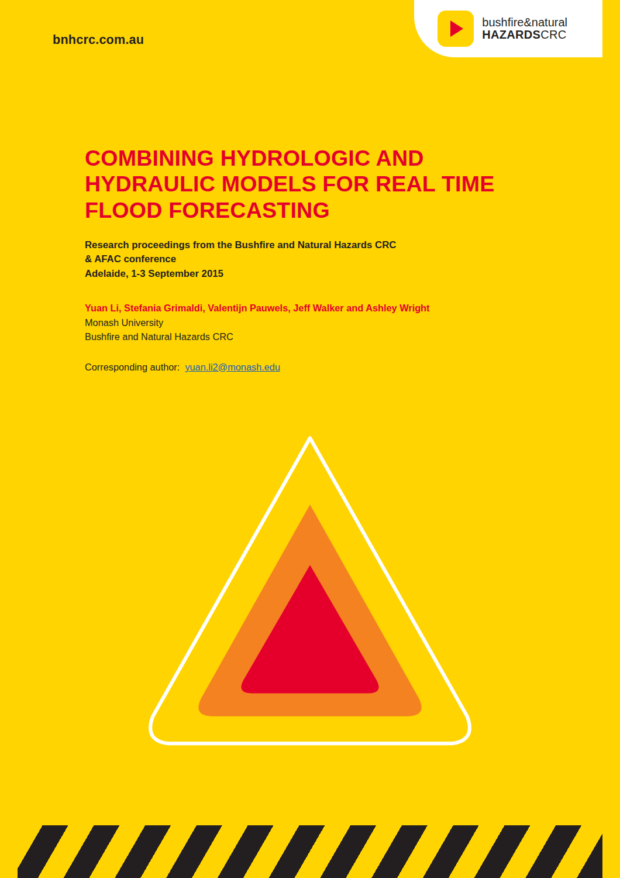bnhcrc.com.au
bushfire&natural
HAZARDSCRC
COMBINING HYDROLOGIC AND HYDRAULIC MODELS FOR REAL TIME FLOOD FORECASTING
Research proceedings from the Bushfire and Natural Hazards CRC
& AFAC conference
Adelaide, 1-3 September 2015
Yuan Li, Stefania Grimaldi, Valentijn Pauwels, Jeff Walker and Ashley Wright
Monash University
Bushfire and Natural Hazards CRC
Corresponding author: yuan.li2@monash.edu